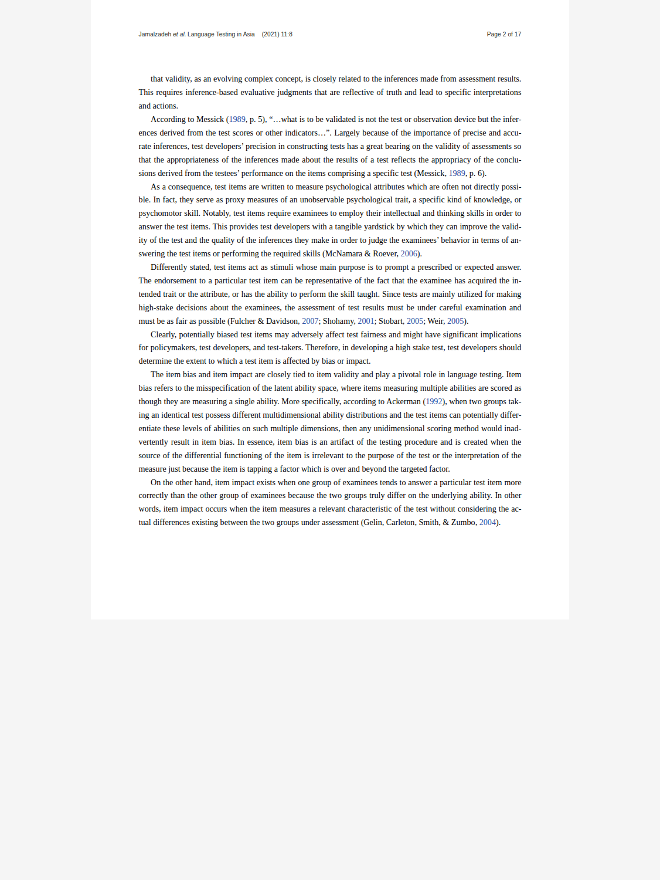Jamalzadeh et al. Language Testing in Asia (2021) 11:8
Page 2 of 17
that validity, as an evolving complex concept, is closely related to the inferences made from assessment results. This requires inference-based evaluative judgments that are reflective of truth and lead to specific interpretations and actions.
According to Messick (1989, p. 5), “…what is to be validated is not the test or observation device but the inferences derived from the test scores or other indicators…”. Largely because of the importance of precise and accurate inferences, test developers’ precision in constructing tests has a great bearing on the validity of assessments so that the appropriateness of the inferences made about the results of a test reflects the appropriacy of the conclusions derived from the testees’ performance on the items comprising a specific test (Messick, 1989, p. 6).
As a consequence, test items are written to measure psychological attributes which are often not directly possible. In fact, they serve as proxy measures of an unobservable psychological trait, a specific kind of knowledge, or psychomotor skill. Notably, test items require examinees to employ their intellectual and thinking skills in order to answer the test items. This provides test developers with a tangible yardstick by which they can improve the validity of the test and the quality of the inferences they make in order to judge the examinees’ behavior in terms of answering the test items or performing the required skills (McNamara & Roever, 2006).
Differently stated, test items act as stimuli whose main purpose is to prompt a prescribed or expected answer. The endorsement to a particular test item can be representative of the fact that the examinee has acquired the intended trait or the attribute, or has the ability to perform the skill taught. Since tests are mainly utilized for making high-stake decisions about the examinees, the assessment of test results must be under careful examination and must be as fair as possible (Fulcher & Davidson, 2007; Shohamy, 2001; Stobart, 2005; Weir, 2005).
Clearly, potentially biased test items may adversely affect test fairness and might have significant implications for policymakers, test developers, and test-takers. Therefore, in developing a high stake test, test developers should determine the extent to which a test item is affected by bias or impact.
The item bias and item impact are closely tied to item validity and play a pivotal role in language testing. Item bias refers to the misspecification of the latent ability space, where items measuring multiple abilities are scored as though they are measuring a single ability. More specifically, according to Ackerman (1992), when two groups taking an identical test possess different multidimensional ability distributions and the test items can potentially differentiate these levels of abilities on such multiple dimensions, then any unidimensional scoring method would inadvertently result in item bias. In essence, item bias is an artifact of the testing procedure and is created when the source of the differential functioning of the item is irrelevant to the purpose of the test or the interpretation of the measure just because the item is tapping a factor which is over and beyond the targeted factor.
On the other hand, item impact exists when one group of examinees tends to answer a particular test item more correctly than the other group of examinees because the two groups truly differ on the underlying ability. In other words, item impact occurs when the item measures a relevant characteristic of the test without considering the actual differences existing between the two groups under assessment (Gelin, Carleton, Smith, & Zumbo, 2004).